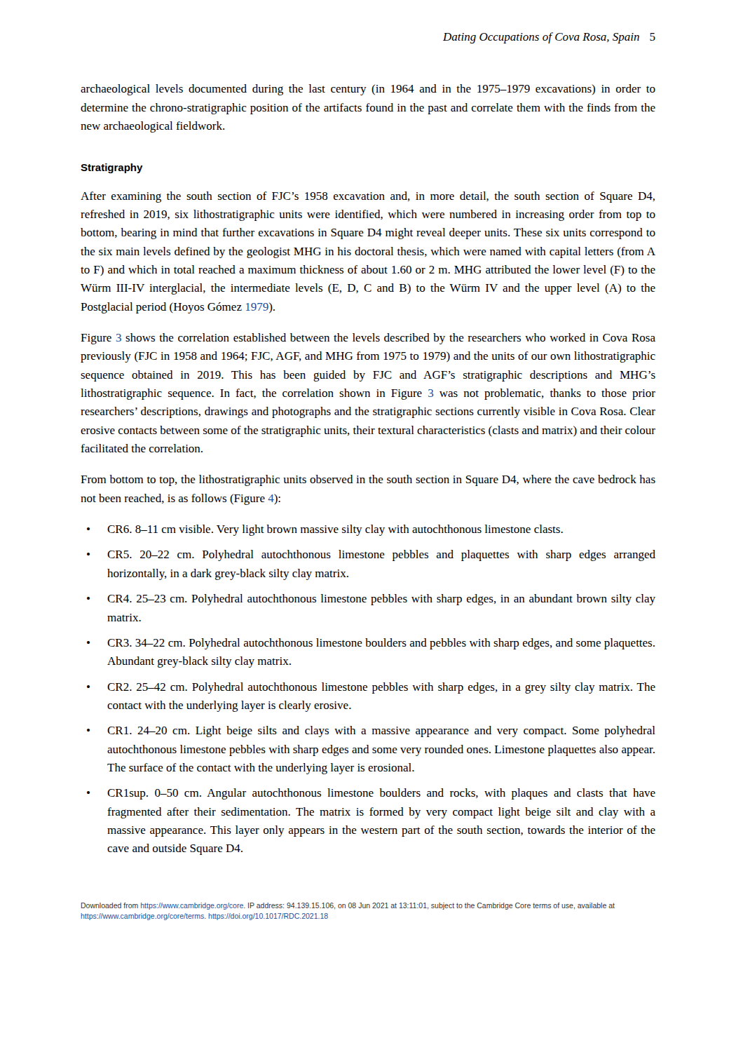Dating Occupations of Cova Rosa, Spain5
archaeological levels documented during the last century (in 1964 and in the 1975–1979 excavations) in order to determine the chrono-stratigraphic position of the artifacts found in the past and correlate them with the finds from the new archaeological fieldwork.
Stratigraphy
After examining the south section of FJC’s 1958 excavation and, in more detail, the south section of Square D4, refreshed in 2019, six lithostratigraphic units were identified, which were numbered in increasing order from top to bottom, bearing in mind that further excavations in Square D4 might reveal deeper units. These six units correspond to the six main levels defined by the geologist MHG in his doctoral thesis, which were named with capital letters (from A to F) and which in total reached a maximum thickness of about 1.60 or 2 m. MHG attributed the lower level (F) to the Würm III-IV interglacial, the intermediate levels (E, D, C and B) to the Würm IV and the upper level (A) to the Postglacial period (Hoyos Gómez 1979).
Figure 3 shows the correlation established between the levels described by the researchers who worked in Cova Rosa previously (FJC in 1958 and 1964; FJC, AGF, and MHG from 1975 to 1979) and the units of our own lithostratigraphic sequence obtained in 2019. This has been guided by FJC and AGF’s stratigraphic descriptions and MHG’s lithostratigraphic sequence. In fact, the correlation shown in Figure 3 was not problematic, thanks to those prior researchers’ descriptions, drawings and photographs and the stratigraphic sections currently visible in Cova Rosa. Clear erosive contacts between some of the stratigraphic units, their textural characteristics (clasts and matrix) and their colour facilitated the correlation.
From bottom to top, the lithostratigraphic units observed in the south section in Square D4, where the cave bedrock has not been reached, is as follows (Figure 4):
CR6. 8–11 cm visible. Very light brown massive silty clay with autochthonous limestone clasts.
CR5. 20–22 cm. Polyhedral autochthonous limestone pebbles and plaquettes with sharp edges arranged horizontally, in a dark grey-black silty clay matrix.
CR4. 25–23 cm. Polyhedral autochthonous limestone pebbles with sharp edges, in an abundant brown silty clay matrix.
CR3. 34–22 cm. Polyhedral autochthonous limestone boulders and pebbles with sharp edges, and some plaquettes. Abundant grey-black silty clay matrix.
CR2. 25–42 cm. Polyhedral autochthonous limestone pebbles with sharp edges, in a grey silty clay matrix. The contact with the underlying layer is clearly erosive.
CR1. 24–20 cm. Light beige silts and clays with a massive appearance and very compact. Some polyhedral autochthonous limestone pebbles with sharp edges and some very rounded ones. Limestone plaquettes also appear. The surface of the contact with the underlying layer is erosional.
CR1sup. 0–50 cm. Angular autochthonous limestone boulders and rocks, with plaques and clasts that have fragmented after their sedimentation. The matrix is formed by very compact light beige silt and clay with a massive appearance. This layer only appears in the western part of the south section, towards the interior of the cave and outside Square D4.
Downloaded from https://www.cambridge.org/core. IP address: 94.139.15.106, on 08 Jun 2021 at 13:11:01, subject to the Cambridge Core terms of use, available at
https://www.cambridge.org/core/terms. https://doi.org/10.1017/RDC.2021.18